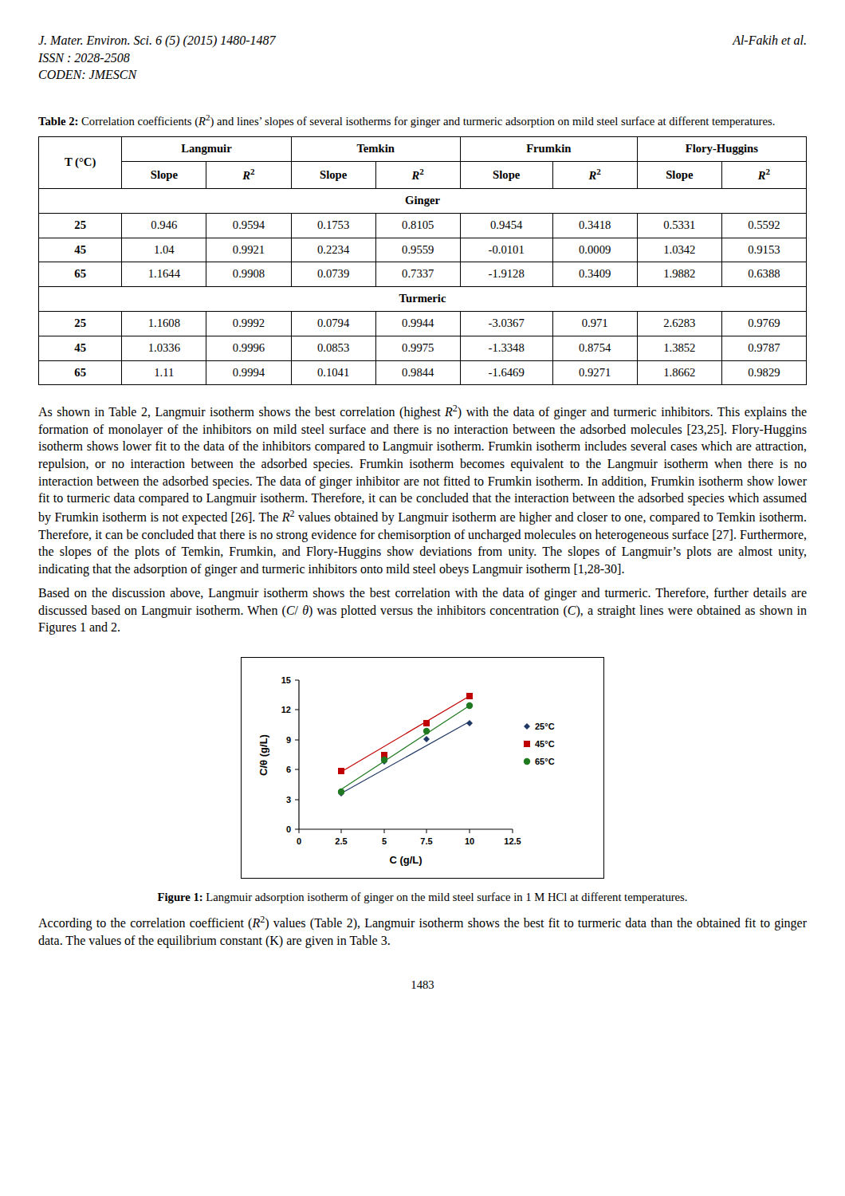J. Mater. Environ. Sci. 6 (5) (2015) 1480-1487 Al-Fakih et al.
ISSN : 2028-2508
CODEN: JMESCN
Table 2: Correlation coefficients (R2) and lines’ slopes of several isotherms for ginger and turmeric adsorption on mild steel surface at different temperatures.
| T (°C) | Langmuir | Temkin | Frumkin | Flory-Huggins |
| --- | --- | --- | --- | --- |
| Slope | R 2 | Slope | R 2 | Slope | R 2 | Slope | R 2 |
| Ginger |
| 25 | 0.946 | 0.9594 | 0.1753 | 0.8105 | 0.9454 | 0.3418 | 0.5331 | 0.5592 |
| 45 | 1.04 | 0.9921 | 0.2234 | 0.9559 | -0.0101 | 0.0009 | 1.0342 | 0.9153 |
| 65 | 1.1644 | 0.9908 | 0.0739 | 0.7337 | -1.9128 | 0.3409 | 1.9882 | 0.6388 |
| Turmeric |
| 25 | 1.1608 | 0.9992 | 0.0794 | 0.9944 | -3.0367 | 0.971 | 2.6283 | 0.9769 |
| 45 | 1.0336 | 0.9996 | 0.0853 | 0.9975 | -1.3348 | 0.8754 | 1.3852 | 0.9787 |
| 65 | 1.11 | 0.9994 | 0.1041 | 0.9844 | -1.6469 | 0.9271 | 1.8662 | 0.9829 |
As shown in Table 2, Langmuir isotherm shows the best correlation (highest R2) with the data of ginger and turmeric inhibitors. This explains the formation of monolayer of the inhibitors on mild steel surface and there is no interaction between the adsorbed molecules [23,25]. Flory-Huggins isotherm shows lower fit to the data of the inhibitors compared to Langmuir isotherm. Frumkin isotherm includes several cases which are attraction, repulsion, or no interaction between the adsorbed species. Frumkin isotherm becomes equivalent to the Langmuir isotherm when there is no interaction between the adsorbed species. The data of ginger inhibitor are not fitted to Frumkin isotherm. In addition, Frumkin isotherm show lower fit to turmeric data compared to Langmuir isotherm. Therefore, it can be concluded that the interaction between the adsorbed species which assumed by Frumkin isotherm is not expected [26]. The R2 values obtained by Langmuir isotherm are higher and closer to one, compared to Temkin isotherm. Therefore, it can be concluded that there is no strong evidence for chemisorption of uncharged molecules on heterogeneous surface [27]. Furthermore, the slopes of the plots of Temkin, Frumkin, and Flory-Huggins show deviations from unity. The slopes of Langmuir’s plots are almost unity, indicating that the adsorption of ginger and turmeric inhibitors onto mild steel obeys Langmuir isotherm [1,28-30].
Based on the discussion above, Langmuir isotherm shows the best correlation with the data of ginger and turmeric. Therefore, further details are discussed based on Langmuir isotherm. When (C/ θ) was plotted versus the inhibitors concentration (C), a straight lines were obtained as shown in Figures 1 and 2.
15 12 9 6 3 0 0 2.5 5 7.5 10 12.5 C (g/L) C/θ (g/L) 25°C 45°C 65°C
Figure 1: Langmuir adsorption isotherm of ginger on the mild steel surface in 1 M HCl at different temperatures.
According to the correlation coefficient (R2) values (Table 2), Langmuir isotherm shows the best fit to turmeric data than the obtained fit to ginger data. The values of the equilibrium constant (K) are given in Table 3.
1483